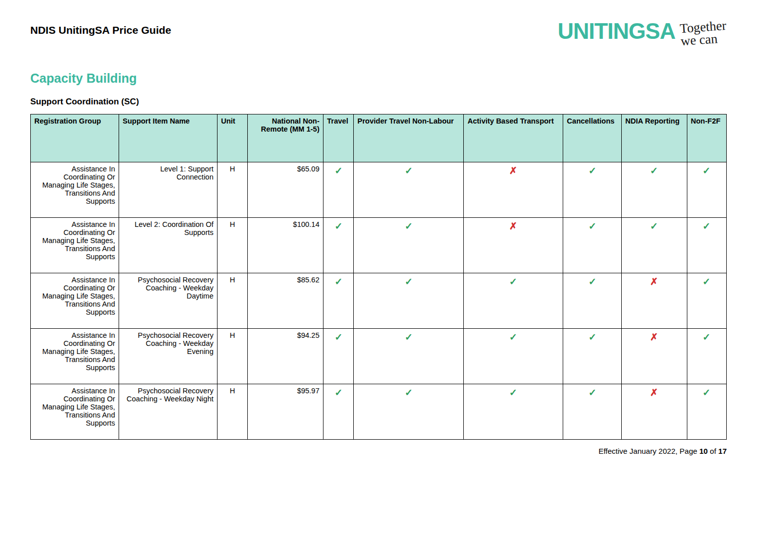NDIS UnitingSA Price Guide
UNITING SA
Together
we can
Capacity Building
Support Coordination (SC)
| Registration Group | Support Item Name | Unit | National Non-Remote (MM 1-5) | Travel | Provider Travel Non-Labour | Activity Based Transport | Cancellations | NDIA Reporting | Non-F2F |
| --- | --- | --- | --- | --- | --- | --- | --- | --- | --- |
| Assistance In Coordinating Or Managing Life Stages, Transitions And Supports | Level 1: Support Connection | H | $65.09 | ✓ | ✓ | ✗ | ✓ | ✓ | ✓ |
| Assistance In Coordinating Or Managing Life Stages, Transitions And Supports | Level 2: Coordination Of Supports | H | $100.14 | ✓ | ✓ | ✗ | ✓ | ✓ | ✓ |
| Assistance In Coordinating Or Managing Life Stages, Transitions And Supports | Psychosocial Recovery Coaching - Weekday Daytime | H | $85.62 | ✓ | ✓ | ✓ | ✓ | ✗ | ✓ |
| Assistance In Coordinating Or Managing Life Stages, Transitions And Supports | Psychosocial Recovery Coaching - Weekday Evening | H | $94.25 | ✓ | ✓ | ✓ | ✓ | ✗ | ✓ |
| Assistance In Coordinating Or Managing Life Stages, Transitions And Supports | Psychosocial Recovery Coaching - Weekday Night | H | $95.97 | ✓ | ✓ | ✓ | ✓ | ✗ | ✓ |
Effective January 2022, Page 10 of 17